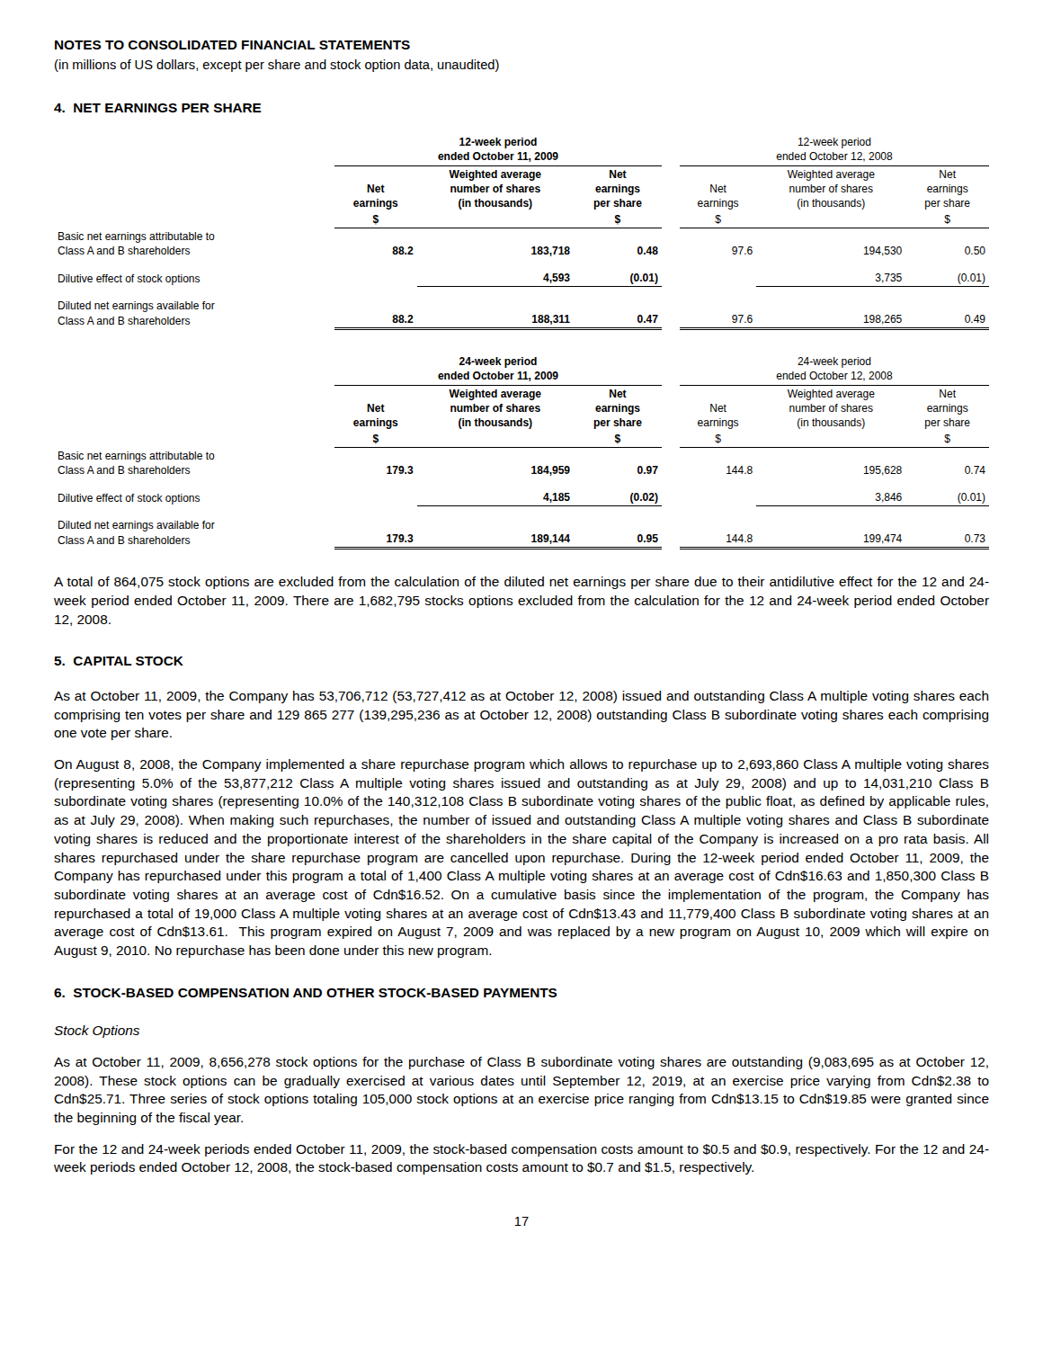NOTES TO CONSOLIDATED FINANCIAL STATEMENTS
(in millions of US dollars, except per share and stock option data, unaudited)
4. NET EARNINGS PER SHARE
| | 12-week period ended October 11, 2009 | | 12-week period ended October 12, 2008 |
| | Net earnings | Weighted average number of shares (in thousands) | Net earnings per share | | Net earnings | Weighted average number of shares (in thousands) | Net earnings per share |
| | $ | | $ | | $ | | $ |
| Basic net earnings attributable to Class A and B shareholders | 88.2 | 183,718 | 0.48 | | 97.6 | 194,530 | 0.50 |
| Dilutive effect of stock options | | 4,593 | (0.01) | | | 3,735 | (0.01) |
| Diluted net earnings available for Class A and B shareholders | 88.2 | 188,311 | 0.47 | | 97.6 | 198,265 | 0.49 |
| | 24-week period ended October 11, 2009 | | 24-week period ended October 12, 2008 |
| | Net earnings | Weighted average number of shares (in thousands) | Net earnings per share | | Net earnings | Weighted average number of shares (in thousands) | Net earnings per share |
| | $ | | $ | | $ | | $ |
| Basic net earnings attributable to Class A and B shareholders | 179.3 | 184,959 | 0.97 | | 144.8 | 195,628 | 0.74 |
| Dilutive effect of stock options | | 4,185 | (0.02) | | | 3,846 | (0.01) |
| Diluted net earnings available for Class A and B shareholders | 179.3 | 189,144 | 0.95 | | 144.8 | 199,474 | 0.73 |
A total of 864,075 stock options are excluded from the calculation of the diluted net earnings per share due to their antidilutive effect for the 12 and 24-week period ended October 11, 2009. There are 1,682,795 stocks options excluded from the calculation for the 12 and 24-week period ended October 12, 2008.
5. CAPITAL STOCK
As at October 11, 2009, the Company has 53,706,712 (53,727,412 as at October 12, 2008) issued and outstanding Class A multiple voting shares each comprising ten votes per share and 129 865 277 (139,295,236 as at October 12, 2008) outstanding Class B subordinate voting shares each comprising one vote per share.
On August 8, 2008, the Company implemented a share repurchase program which allows to repurchase up to 2,693,860 Class A multiple voting shares (representing 5.0% of the 53,877,212 Class A multiple voting shares issued and outstanding as at July 29, 2008) and up to 14,031,210 Class B subordinate voting shares (representing 10.0% of the 140,312,108 Class B subordinate voting shares of the public float, as defined by applicable rules, as at July 29, 2008). When making such repurchases, the number of issued and outstanding Class A multiple voting shares and Class B subordinate voting shares is reduced and the proportionate interest of the shareholders in the share capital of the Company is increased on a pro rata basis. All shares repurchased under the share repurchase program are cancelled upon repurchase. During the 12-week period ended October 11, 2009, the Company has repurchased under this program a total of 1,400 Class A multiple voting shares at an average cost of Cdn$16.63 and 1,850,300 Class B subordinate voting shares at an average cost of Cdn$16.52. On a cumulative basis since the implementation of the program, the Company has repurchased a total of 19,000 Class A multiple voting shares at an average cost of Cdn$13.43 and 11,779,400 Class B subordinate voting shares at an average cost of Cdn$13.61. This program expired on August 7, 2009 and was replaced by a new program on August 10, 2009 which will expire on August 9, 2010. No repurchase has been done under this new program.
6. STOCK-BASED COMPENSATION AND OTHER STOCK-BASED PAYMENTS
Stock Options
As at October 11, 2009, 8,656,278 stock options for the purchase of Class B subordinate voting shares are outstanding (9,083,695 as at October 12, 2008). These stock options can be gradually exercised at various dates until September 12, 2019, at an exercise price varying from Cdn$2.38 to Cdn$25.71. Three series of stock options totaling 105,000 stock options at an exercise price ranging from Cdn$13.15 to Cdn$19.85 were granted since the beginning of the fiscal year.
For the 12 and 24-week periods ended October 11, 2009, the stock-based compensation costs amount to $0.5 and $0.9, respectively. For the 12 and 24-week periods ended October 12, 2008, the stock-based compensation costs amount to $0.7 and $1.5, respectively.
17